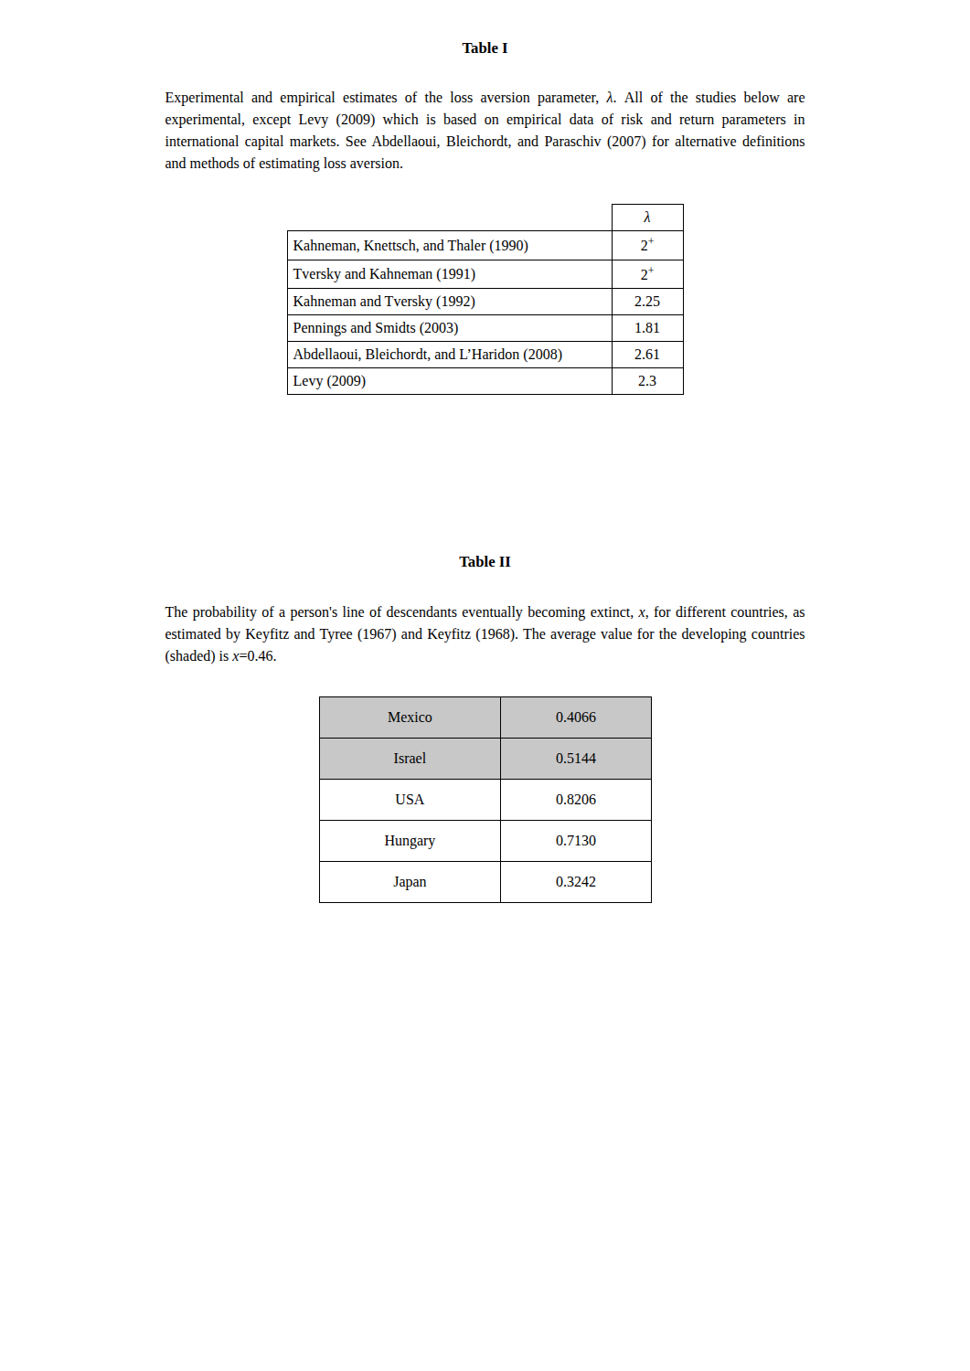Table I
Experimental and empirical estimates of the loss aversion parameter, λ. All of the studies below are experimental, except Levy (2009) which is based on empirical data of risk and return parameters in international capital markets. See Abdellaoui, Bleichordt, and Paraschiv (2007) for alternative definitions and methods of estimating loss aversion.
| | λ |
| Kahneman, Knettsch, and Thaler (1990) | 2 + |
| Tversky and Kahneman (1991) | 2 + |
| Kahneman and Tversky (1992) | 2.25 |
| Pennings and Smidts (2003) | 1.81 |
| Abdellaoui, Bleichordt, and L’Haridon (2008) | 2.61 |
| Levy (2009) | 2.3 |
Table II
The probability of a person's line of descendants eventually becoming extinct, x, for different countries, as estimated by Keyfitz and Tyree (1967) and Keyfitz (1968). The average value for the developing countries (shaded) is x=0.46.
| Mexico | 0.4066 |
| Israel | 0.5144 |
| USA | 0.8206 |
| Hungary | 0.7130 |
| Japan | 0.3242 |